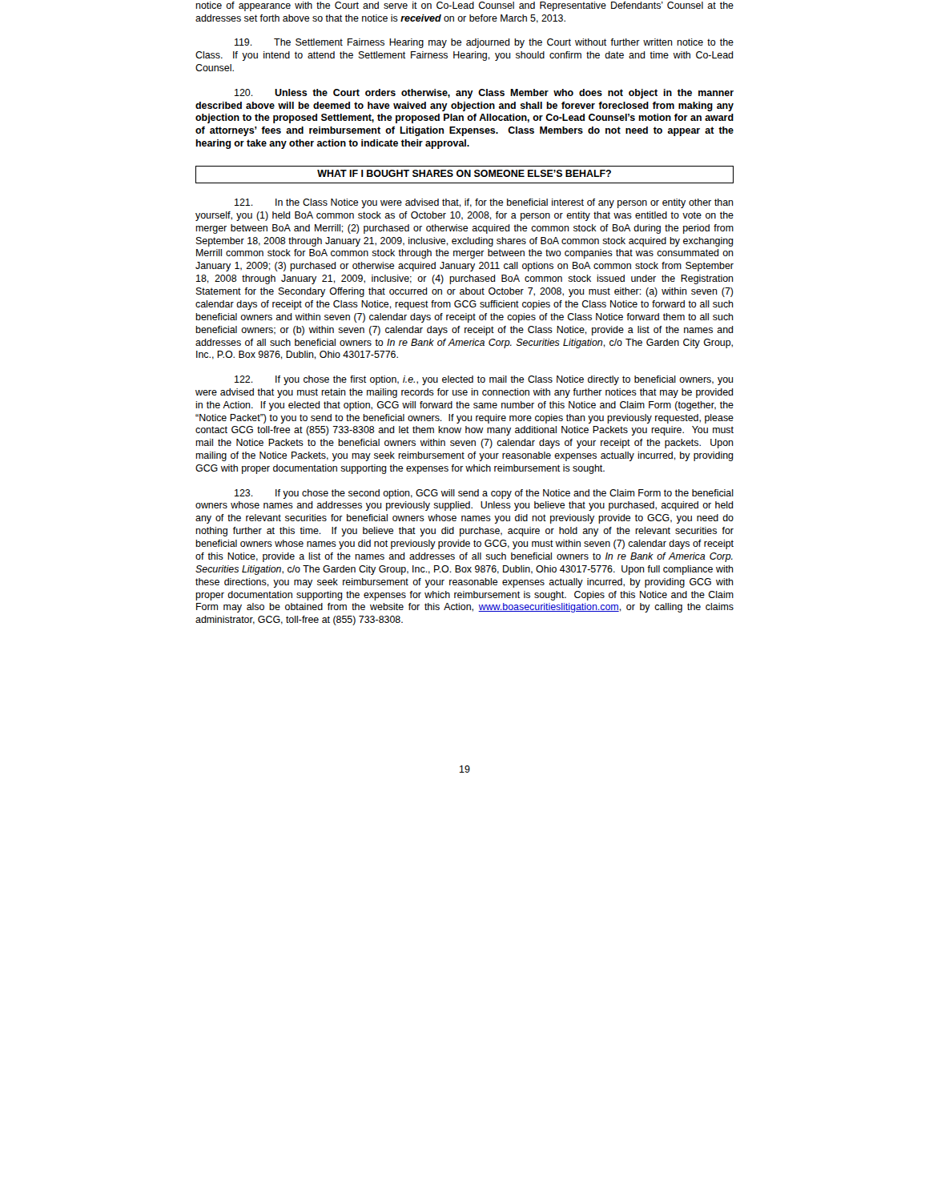notice of appearance with the Court and serve it on Co-Lead Counsel and Representative Defendants’ Counsel at the addresses set forth above so that the notice is received on or before March 5, 2013.
119. The Settlement Fairness Hearing may be adjourned by the Court without further written notice to the Class. If you intend to attend the Settlement Fairness Hearing, you should confirm the date and time with Co-Lead Counsel.
120. Unless the Court orders otherwise, any Class Member who does not object in the manner described above will be deemed to have waived any objection and shall be forever foreclosed from making any objection to the proposed Settlement, the proposed Plan of Allocation, or Co-Lead Counsel’s motion for an award of attorneys’ fees and reimbursement of Litigation Expenses. Class Members do not need to appear at the hearing or take any other action to indicate their approval.
WHAT IF I BOUGHT SHARES ON SOMEONE ELSE’S BEHALF?
121. In the Class Notice you were advised that, if, for the beneficial interest of any person or entity other than yourself, you (1) held BoA common stock as of October 10, 2008, for a person or entity that was entitled to vote on the merger between BoA and Merrill; (2) purchased or otherwise acquired the common stock of BoA during the period from September 18, 2008 through January 21, 2009, inclusive, excluding shares of BoA common stock acquired by exchanging Merrill common stock for BoA common stock through the merger between the two companies that was consummated on January 1, 2009; (3) purchased or otherwise acquired January 2011 call options on BoA common stock from September 18, 2008 through January 21, 2009, inclusive; or (4) purchased BoA common stock issued under the Registration Statement for the Secondary Offering that occurred on or about October 7, 2008, you must either: (a) within seven (7) calendar days of receipt of the Class Notice, request from GCG sufficient copies of the Class Notice to forward to all such beneficial owners and within seven (7) calendar days of receipt of the copies of the Class Notice forward them to all such beneficial owners; or (b) within seven (7) calendar days of receipt of the Class Notice, provide a list of the names and addresses of all such beneficial owners to In re Bank of America Corp. Securities Litigation, c/o The Garden City Group, Inc., P.O. Box 9876, Dublin, Ohio 43017-5776.
122. If you chose the first option, i.e., you elected to mail the Class Notice directly to beneficial owners, you were advised that you must retain the mailing records for use in connection with any further notices that may be provided in the Action. If you elected that option, GCG will forward the same number of this Notice and Claim Form (together, the “Notice Packet”) to you to send to the beneficial owners. If you require more copies than you previously requested, please contact GCG toll-free at (855) 733-8308 and let them know how many additional Notice Packets you require. You must mail the Notice Packets to the beneficial owners within seven (7) calendar days of your receipt of the packets. Upon mailing of the Notice Packets, you may seek reimbursement of your reasonable expenses actually incurred, by providing GCG with proper documentation supporting the expenses for which reimbursement is sought.
123. If you chose the second option, GCG will send a copy of the Notice and the Claim Form to the beneficial owners whose names and addresses you previously supplied. Unless you believe that you purchased, acquired or held any of the relevant securities for beneficial owners whose names you did not previously provide to GCG, you need do nothing further at this time. If you believe that you did purchase, acquire or hold any of the relevant securities for beneficial owners whose names you did not previously provide to GCG, you must within seven (7) calendar days of receipt of this Notice, provide a list of the names and addresses of all such beneficial owners to In re Bank of America Corp. Securities Litigation, c/o The Garden City Group, Inc., P.O. Box 9876, Dublin, Ohio 43017-5776. Upon full compliance with these directions, you may seek reimbursement of your reasonable expenses actually incurred, by providing GCG with proper documentation supporting the expenses for which reimbursement is sought. Copies of this Notice and the Claim Form may also be obtained from the website for this Action, www.boasecuritieslitigation.com, or by calling the claims administrator, GCG, toll-free at (855) 733-8308.
19